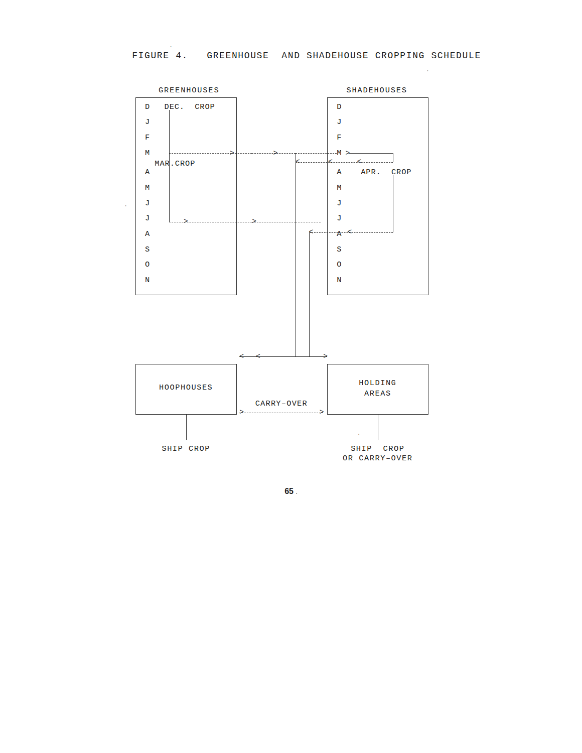.
.
.
.
FIGURE 4. GREENHOUSE AND SHADEHOUSE CROPPING SCHEDULE
GREENHOUSES
SHADEHOUSES
D
J
F
M
A
M
J
J
A
S
O
N
D
J
F
M
A
M
J
J
A
S
O
N
DEC. CROP
MAR.CROP
APR. CROP
>
>
>
>
>
<
<
<
<
<
<
<
>
HOOPHOUSES
HOLDING
AREAS
CARRY–OVER
>
>
SHIP CROP
SHIP CROP
OR CARRY–OVER
65 .